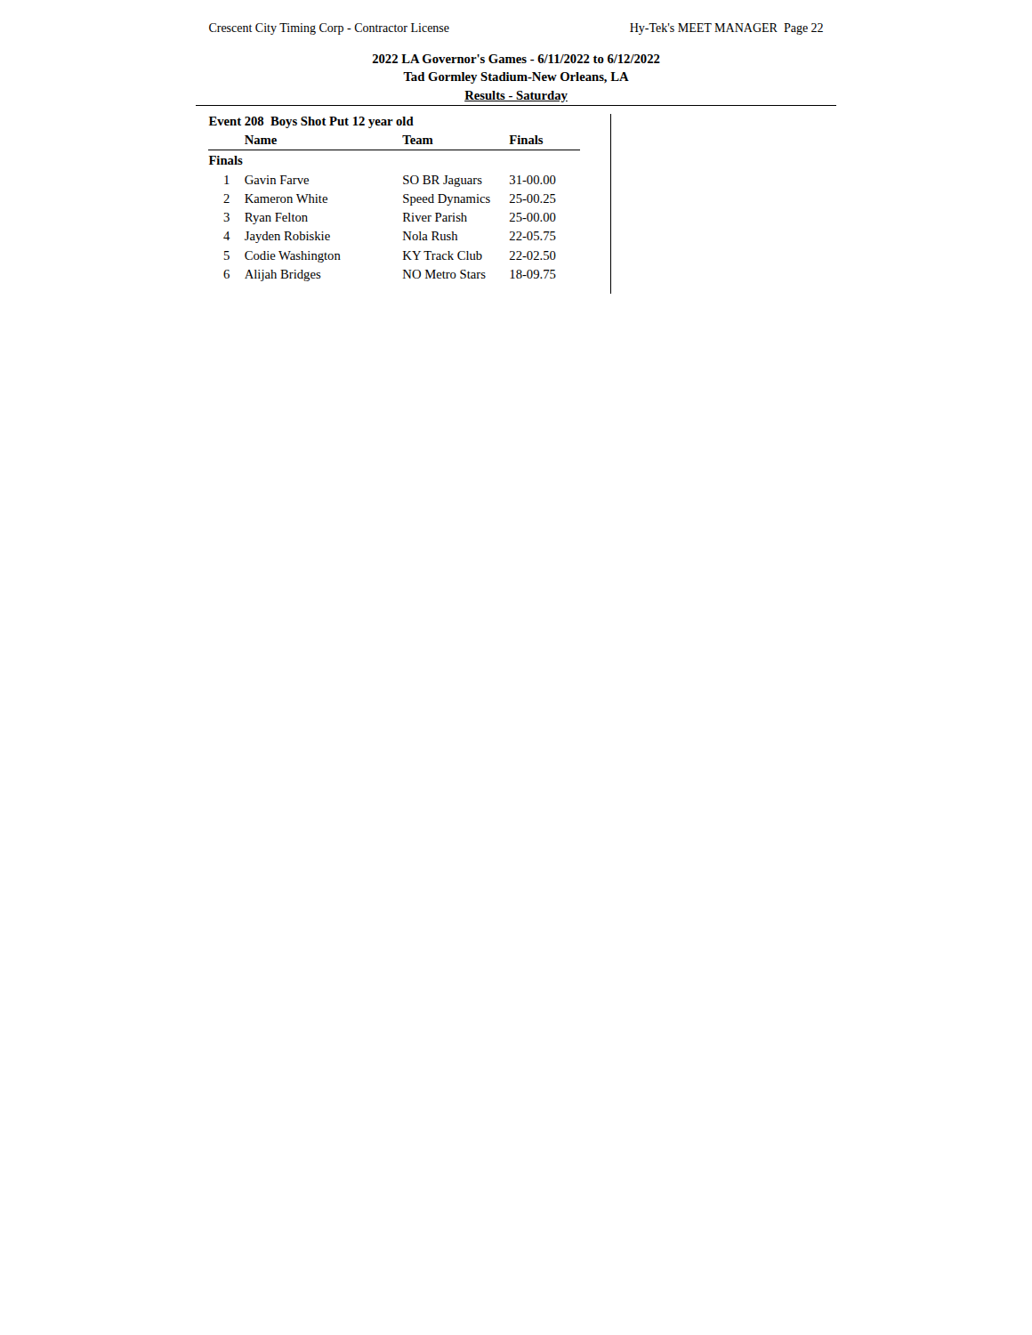Crescent City Timing Corp - Contractor License
Hy-Tek's MEET MANAGER Page 22
2022 LA Governor's Games - 6/11/2022 to 6/12/2022 Tad Gormley Stadium-New Orleans, LA
Results - Saturday
Event 208 Boys Shot Put 12 year old
| | Name | Team | Finals |
| --- | --- | --- | --- |
| Finals |
| 1 | Gavin Farve | SO BR Jaguars | 31-00.00 |
| 2 | Kameron White | Speed Dynamics | 25-00.25 |
| 3 | Ryan Felton | River Parish | 25-00.00 |
| 4 | Jayden Robiskie | Nola Rush | 22-05.75 |
| 5 | Codie Washington | KY Track Club | 22-02.50 |
| 6 | Alijah Bridges | NO Metro Stars | 18-09.75 |